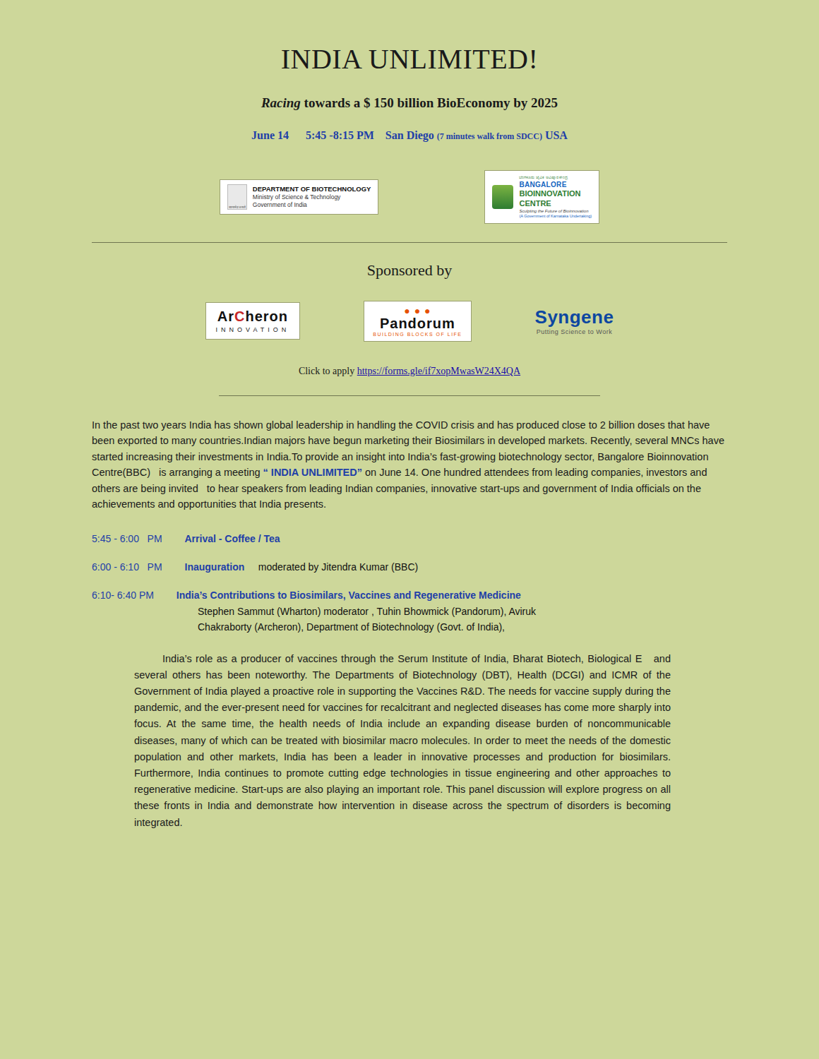INDIA UNLIMITED!
Racing towards a $ 150 billion BioEconomy by 2025
June 14 5:45 -8:15 PM San Diego (7 minutes walk from SDCC) USA
सत्यमेव जयते
DEPARTMENT OF BIOTECHNOLOGY
Ministry of Science & Technology
Government of India
ಬೆಂಗಳೂರು ಜೈವಿಕ ಆವಿಷ್ಕಾರ ಕೇಂದ್ರ
BANGALORE
BIOINNOVATION
CENTRE
Sculpting the Future of Bioinnovation
(A Government of Karnataka Undertaking)
Sponsored by
ArCheron
INNOVATION
● ● ●
Pandorum
BUILDING BLOCKS OF LIFE
Syngene
Putting Science to Work
Click to apply https://forms.gle/if7xopMwasW24X4QA
In the past two years India has shown global leadership in handling the COVID crisis and has produced close to 2 billion doses that have been exported to many countries.Indian majors have begun marketing their Biosimilars in developed markets. Recently, several MNCs have started increasing their investments in India.To provide an insight into India’s fast-growing biotechnology sector, Bangalore Bioinnovation Centre(BBC) is arranging a meeting “ INDIA UNLIMITED” on June 14. One hundred attendees from leading companies, investors and others are being invited to hear speakers from leading Indian companies, innovative start-ups and government of India officials on the achievements and opportunities that India presents.
5:45 - 6:00 PM Arrival - Coffee / Tea
6:00 - 6:10 PM Inauguration moderated by Jitendra Kumar (BBC)
6:10- 6:40 PM India’s Contributions to Biosimilars, Vaccines and Regenerative Medicine
Stephen Sammut (Wharton) moderator , Tuhin Bhowmick (Pandorum), Aviruk
Chakraborty (Archeron), Department of Biotechnology (Govt. of India),
India’s role as a producer of vaccines through the Serum Institute of India, Bharat Biotech, Biological E and several others has been noteworthy. The Departments of Biotechnology (DBT), Health (DCGI) and ICMR of the Government of India played a proactive role in supporting the Vaccines R&D. The needs for vaccine supply during the pandemic, and the ever-present need for vaccines for recalcitrant and neglected diseases has come more sharply into focus. At the same time, the health needs of India include an expanding disease burden of noncommunicable diseases, many of which can be treated with biosimilar macro molecules. In order to meet the needs of the domestic population and other markets, India has been a leader in innovative processes and production for biosimilars. Furthermore, India continues to promote cutting edge technologies in tissue engineering and other approaches to regenerative medicine. Start-ups are also playing an important role. This panel discussion will explore progress on all these fronts in India and demonstrate how intervention in disease across the spectrum of disorders is becoming integrated.